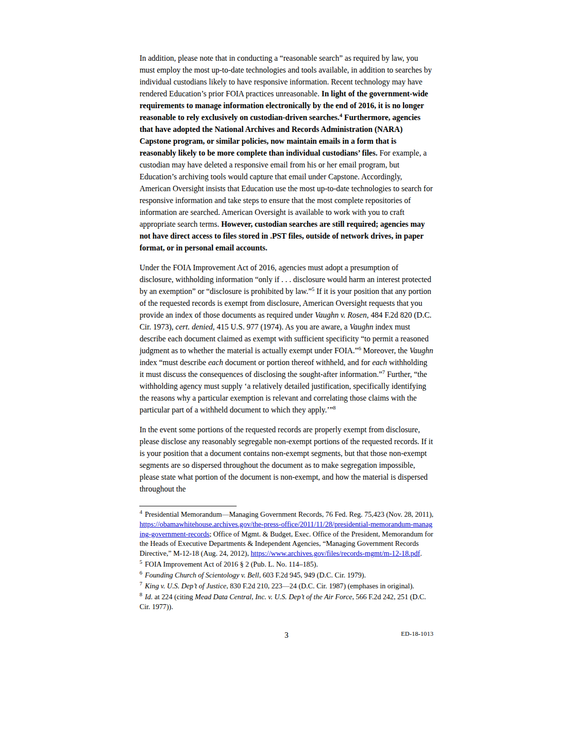In addition, please note that in conducting a “reasonable search” as required by law, you must employ the most up-to-date technologies and tools available, in addition to searches by individual custodians likely to have responsive information. Recent technology may have rendered Education’s prior FOIA practices unreasonable. In light of the government-wide requirements to manage information electronically by the end of 2016, it is no longer reasonable to rely exclusively on custodian-driven searches.4 Furthermore, agencies that have adopted the National Archives and Records Administration (NARA) Capstone program, or similar policies, now maintain emails in a form that is reasonably likely to be more complete than individual custodians’ files. For example, a custodian may have deleted a responsive email from his or her email program, but Education’s archiving tools would capture that email under Capstone. Accordingly, American Oversight insists that Education use the most up-to-date technologies to search for responsive information and take steps to ensure that the most complete repositories of information are searched. American Oversight is available to work with you to craft appropriate search terms. However, custodian searches are still required; agencies may not have direct access to files stored in .PST files, outside of network drives, in paper format, or in personal email accounts.
Under the FOIA Improvement Act of 2016, agencies must adopt a presumption of disclosure, withholding information “only if . . . disclosure would harm an interest protected by an exemption” or “disclosure is prohibited by law.”5 If it is your position that any portion of the requested records is exempt from disclosure, American Oversight requests that you provide an index of those documents as required under Vaughn v. Rosen, 484 F.2d 820 (D.C. Cir. 1973), cert. denied, 415 U.S. 977 (1974). As you are aware, a Vaughn index must describe each document claimed as exempt with sufficient specificity “to permit a reasoned judgment as to whether the material is actually exempt under FOIA.”6 Moreover, the Vaughn index “must describe each document or portion thereof withheld, and for each withholding it must discuss the consequences of disclosing the sought-after information.”7 Further, “the withholding agency must supply ‘a relatively detailed justification, specifically identifying the reasons why a particular exemption is relevant and correlating those claims with the particular part of a withheld document to which they apply.’”8
In the event some portions of the requested records are properly exempt from disclosure, please disclose any reasonably segregable non-exempt portions of the requested records. If it is your position that a document contains non-exempt segments, but that those non-exempt segments are so dispersed throughout the document as to make segregation impossible, please state what portion of the document is non-exempt, and how the material is dispersed throughout the
4 Presidential Memorandum—Managing Government Records, 76 Fed. Reg. 75,423 (Nov. 28, 2011), https://obamawhitehouse.archives.gov/the-press-office/2011/11/28/presidential-memorandum-managing-government-records; Office of Mgmt. & Budget, Exec. Office of the President, Memorandum for the Heads of Executive Departments & Independent Agencies, “Managing Government Records Directive,” M-12-18 (Aug. 24, 2012), https://www.archives.gov/files/records-mgmt/m-12-18.pdf.
5 FOIA Improvement Act of 2016 § 2 (Pub. L. No. 114–185).
6 Founding Church of Scientology v. Bell, 603 F.2d 945, 949 (D.C. Cir. 1979).
7 King v. U.S. Dep’t of Justice, 830 F.2d 210, 223—24 (D.C. Cir. 1987) (emphases in original).
8 Id. at 224 (citing Mead Data Central, Inc. v. U.S. Dep’t of the Air Force, 566 F.2d 242, 251 (D.C. Cir. 1977)).
3 ED-18-1013